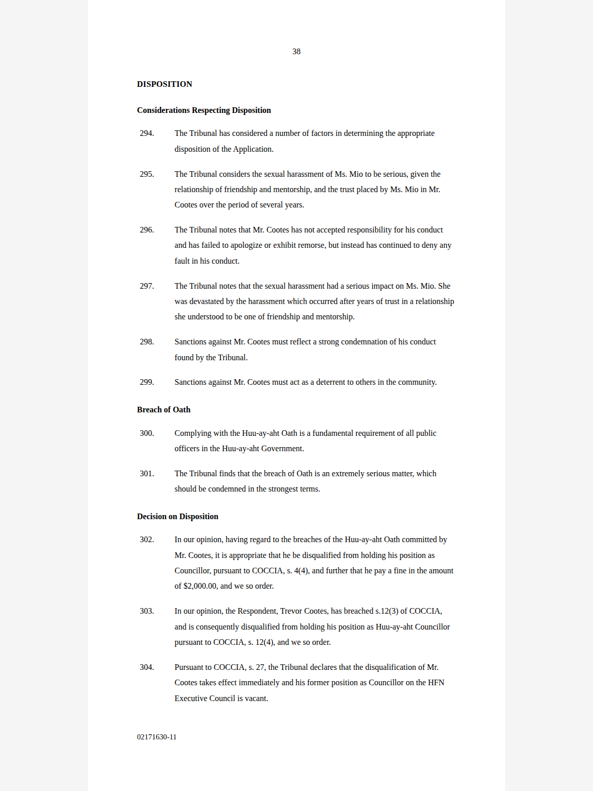38
DISPOSITION
Considerations Respecting Disposition
294. The Tribunal has considered a number of factors in determining the appropriate disposition of the Application.
295. The Tribunal considers the sexual harassment of Ms. Mio to be serious, given the relationship of friendship and mentorship, and the trust placed by Ms. Mio in Mr. Cootes over the period of several years.
296. The Tribunal notes that Mr. Cootes has not accepted responsibility for his conduct and has failed to apologize or exhibit remorse, but instead has continued to deny any fault in his conduct.
297. The Tribunal notes that the sexual harassment had a serious impact on Ms. Mio. She was devastated by the harassment which occurred after years of trust in a relationship she understood to be one of friendship and mentorship.
298. Sanctions against Mr. Cootes must reflect a strong condemnation of his conduct found by the Tribunal.
299. Sanctions against Mr. Cootes must act as a deterrent to others in the community.
Breach of Oath
300. Complying with the Huu-ay-aht Oath is a fundamental requirement of all public officers in the Huu-ay-aht Government.
301. The Tribunal finds that the breach of Oath is an extremely serious matter, which should be condemned in the strongest terms.
Decision on Disposition
302. In our opinion, having regard to the breaches of the Huu-ay-aht Oath committed by Mr. Cootes, it is appropriate that he be disqualified from holding his position as Councillor, pursuant to COCCIA, s. 4(4), and further that he pay a fine in the amount of $2,000.00, and we so order.
303. In our opinion, the Respondent, Trevor Cootes, has breached s.12(3) of COCCIA, and is consequently disqualified from holding his position as Huu-ay-aht Councillor pursuant to COCCIA, s. 12(4), and we so order.
304. Pursuant to COCCIA, s. 27, the Tribunal declares that the disqualification of Mr. Cootes takes effect immediately and his former position as Councillor on the HFN Executive Council is vacant.
02171630-11